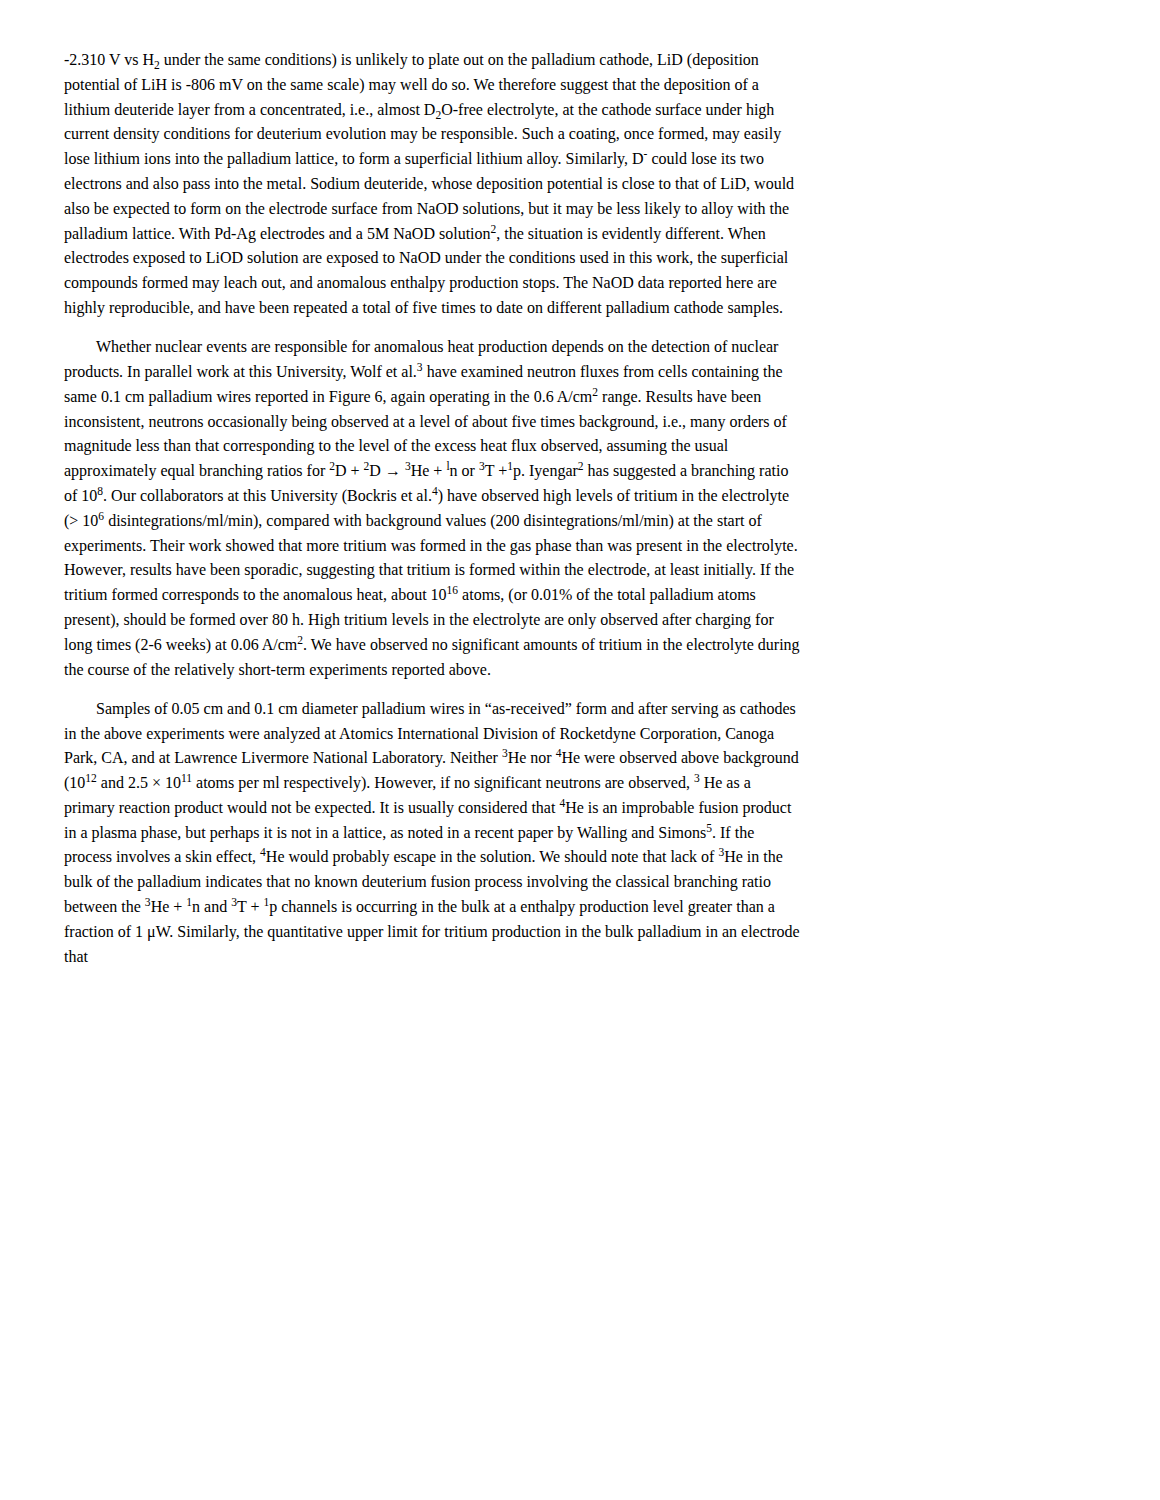-2.310 V vs H2 under the same conditions) is unlikely to plate out on the palladium cathode, LiD (deposition potential of LiH is -806 mV on the same scale) may well do so. We therefore suggest that the deposition of a lithium deuteride layer from a concentrated, i.e., almost D2O-free electrolyte, at the cathode surface under high current density conditions for deuterium evolution may be responsible. Such a coating, once formed, may easily lose lithium ions into the palladium lattice, to form a superficial lithium alloy. Similarly, D- could lose its two electrons and also pass into the metal. Sodium deuteride, whose deposition potential is close to that of LiD, would also be expected to form on the electrode surface from NaOD solutions, but it may be less likely to alloy with the palladium lattice. With Pd-Ag electrodes and a 5M NaOD solution2, the situation is evidently different. When electrodes exposed to LiOD solution are exposed to NaOD under the conditions used in this work, the superficial compounds formed may leach out, and anomalous enthalpy production stops. The NaOD data reported here are highly reproducible, and have been repeated a total of five times to date on different palladium cathode samples.
Whether nuclear events are responsible for anomalous heat production depends on the detection of nuclear products. In parallel work at this University, Wolf et al.3 have examined neutron fluxes from cells containing the same 0.1 cm palladium wires reported in Figure 6, again operating in the 0.6 A/cm2 range. Results have been inconsistent, neutrons occasionally being observed at a level of about five times background, i.e., many orders of magnitude less than that corresponding to the level of the excess heat flux observed, assuming the usual approximately equal branching ratios for 2D + 2D → 3He + ln or 3T +1p. Iyengar2 has suggested a branching ratio of 108. Our collaborators at this University (Bockris et al.4) have observed high levels of tritium in the electrolyte (> 106 disintegrations/ml/min), compared with background values (200 disintegrations/ml/min) at the start of experiments. Their work showed that more tritium was formed in the gas phase than was present in the electrolyte. However, results have been sporadic, suggesting that tritium is formed within the electrode, at least initially. If the tritium formed corresponds to the anomalous heat, about 1016 atoms, (or 0.01% of the total palladium atoms present), should be formed over 80 h. High tritium levels in the electrolyte are only observed after charging for long times (2-6 weeks) at 0.06 A/cm2. We have observed no significant amounts of tritium in the electrolyte during the course of the relatively short-term experiments reported above.
Samples of 0.05 cm and 0.1 cm diameter palladium wires in “as-received” form and after serving as cathodes in the above experiments were analyzed at Atomics International Division of Rocketdyne Corporation, Canoga Park, CA, and at Lawrence Livermore National Laboratory. Neither 3He nor 4He were observed above background (1012 and 2.5 × 1011 atoms per ml respectively). However, if no significant neutrons are observed, 3 He as a primary reaction product would not be expected. It is usually considered that 4He is an improbable fusion product in a plasma phase, but perhaps it is not in a lattice, as noted in a recent paper by Walling and Simons5. If the process involves a skin effect, 4He would probably escape in the solution. We should note that lack of 3He in the bulk of the palladium indicates that no known deuterium fusion process involving the classical branching ratio between the 3He + 1n and 3T + 1p channels is occurring in the bulk at a enthalpy production level greater than a fraction of 1 μW. Similarly, the quantitative upper limit for tritium production in the bulk palladium in an electrode that